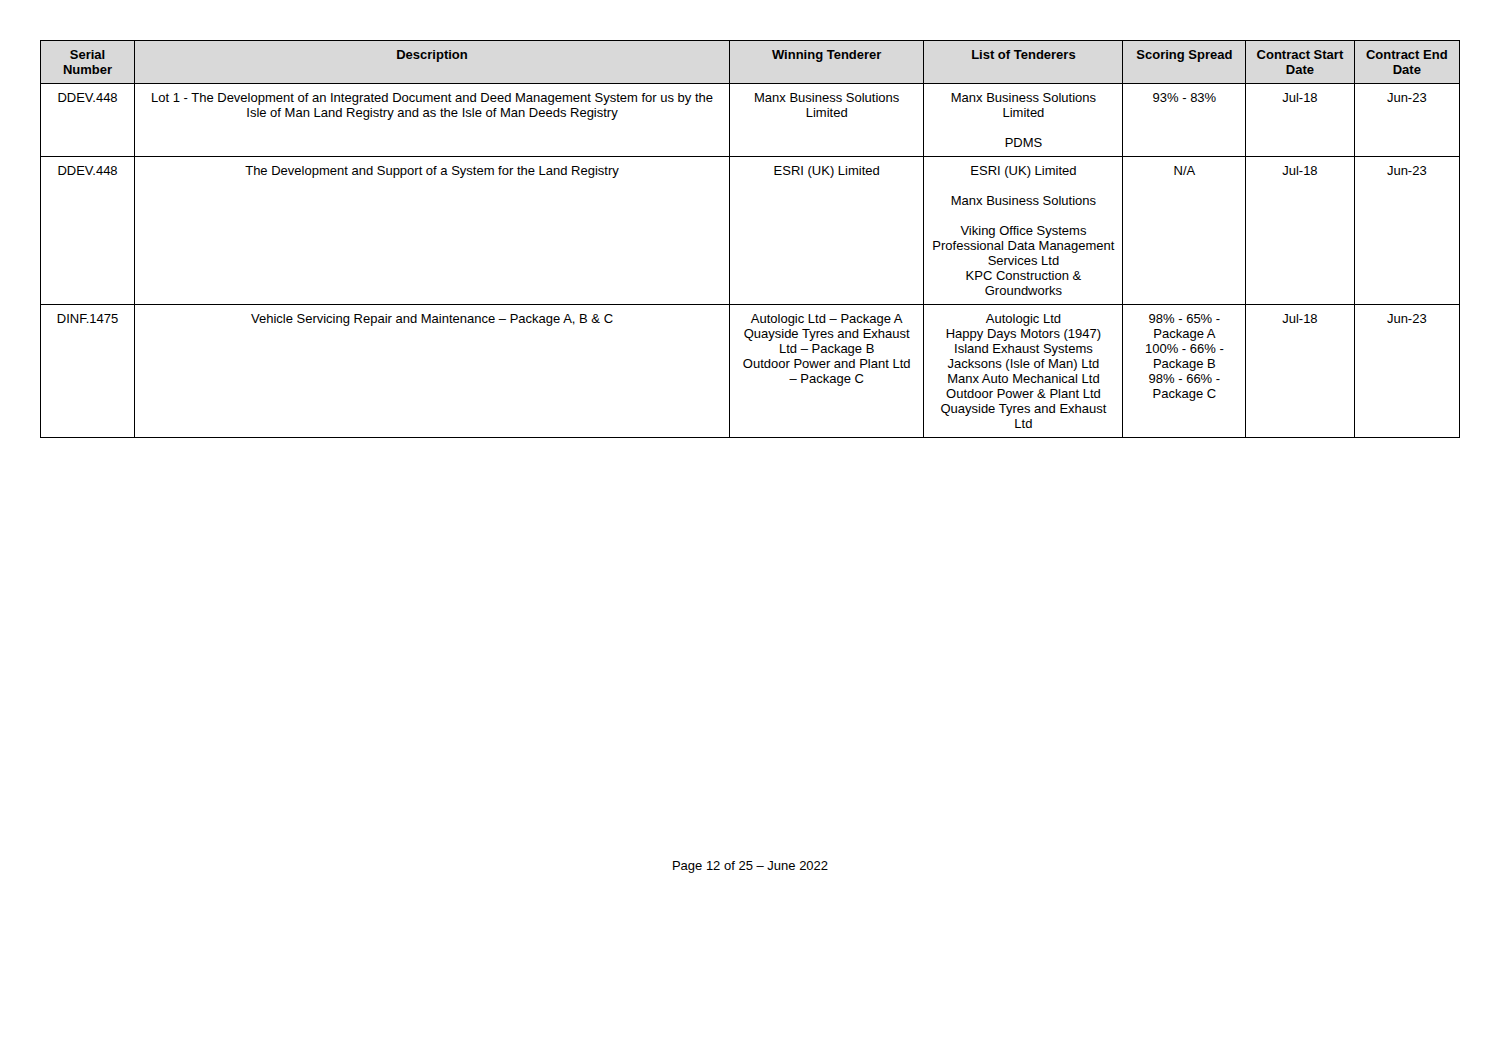| Serial Number | Description | Winning Tenderer | List of Tenderers | Scoring Spread | Contract Start Date | Contract End Date |
| --- | --- | --- | --- | --- | --- | --- |
| DDEV.448 | Lot 1 - The Development of an Integrated Document and Deed Management System for us by the Isle of Man Land Registry and as the Isle of Man Deeds Registry | Manx Business Solutions Limited | Manx Business Solutions Limited PDMS | 93% - 83% | Jul-18 | Jun-23 |
| DDEV.448 | The Development and Support of a System for the Land Registry | ESRI (UK) Limited | ESRI (UK) Limited Manx Business Solutions Viking Office Systems Professional Data Management Services Ltd KPC Construction & Groundworks | N/A | Jul-18 | Jun-23 |
| DINF.1475 | Vehicle Servicing Repair and Maintenance – Package A, B & C | Autologic Ltd – Package A Quayside Tyres and Exhaust Ltd – Package B Outdoor Power and Plant Ltd – Package C | Autologic Ltd Happy Days Motors (1947) Island Exhaust Systems Jacksons (Isle of Man) Ltd Manx Auto Mechanical Ltd Outdoor Power & Plant Ltd Quayside Tyres and Exhaust Ltd | 98% - 65% - Package A 100% - 66% - Package B 98% - 66% - Package C | Jul-18 | Jun-23 |
Page 12 of 25 – June 2022